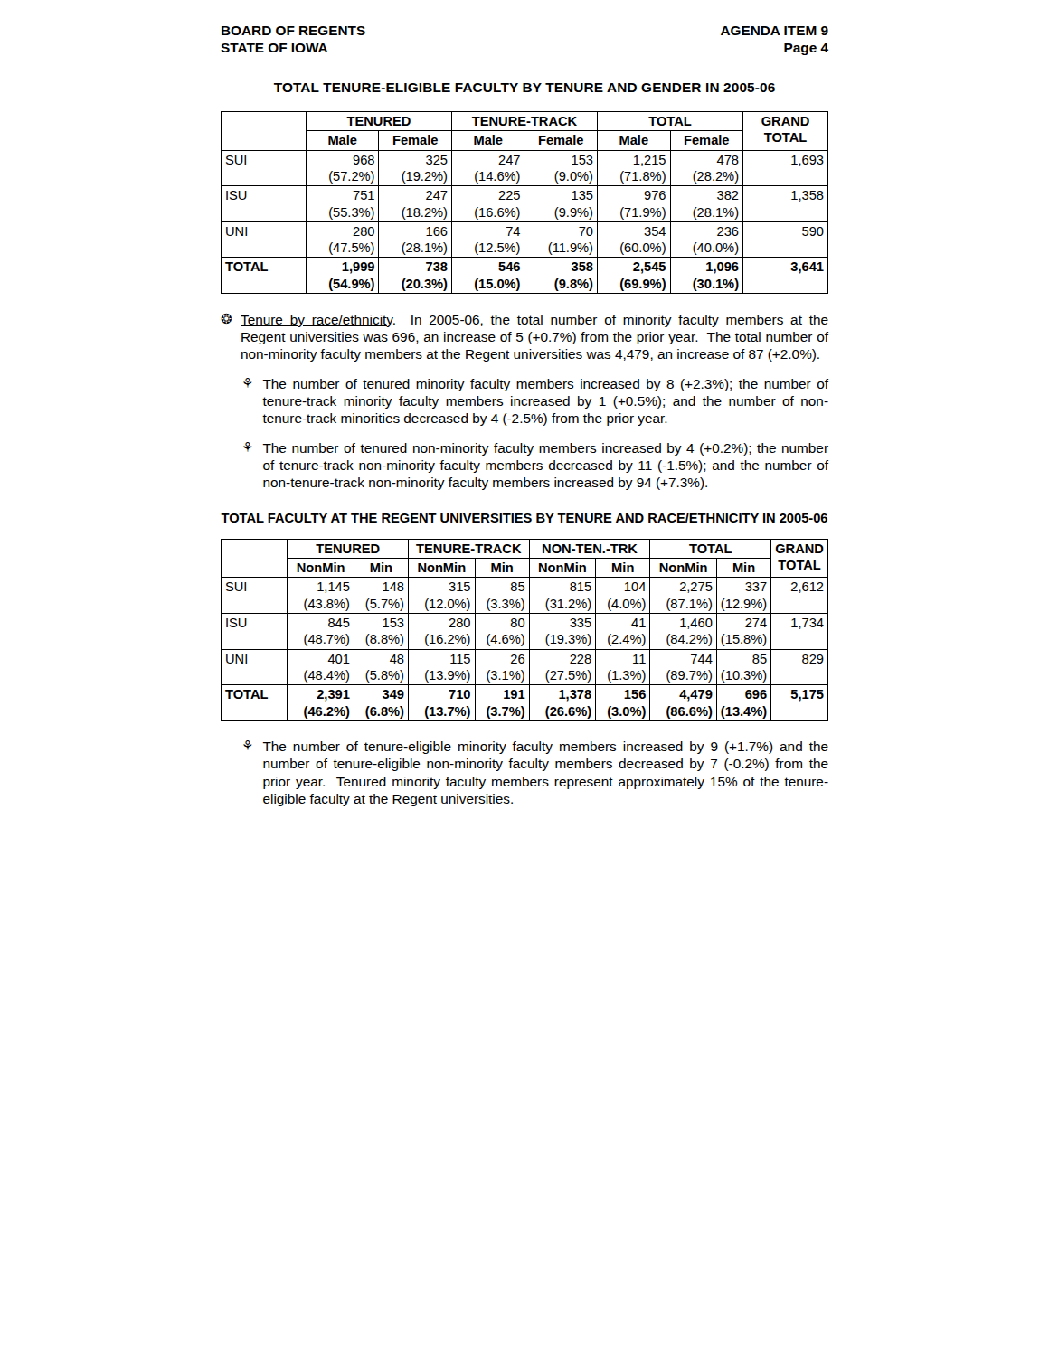BOARD OF REGENTS STATE OF IOWA
AGENDA ITEM 9 Page 4
TOTAL TENURE-ELIGIBLE FACULTY BY TENURE AND GENDER IN 2005-06
| | TENURED | TENURE-TRACK | TOTAL | GRAND TOTAL |
| --- | --- | --- | --- | --- |
| Male | Female | Male | Female | Male | Female |
| SUI | 968 (57.2%) | 325 (19.2%) | 247 (14.6%) | 153 (9.0%) | 1,215 (71.8%) | 478 (28.2%) | 1,693 |
| ISU | 751 (55.3%) | 247 (18.2%) | 225 (16.6%) | 135 (9.9%) | 976 (71.9%) | 382 (28.1%) | 1,358 |
| UNI | 280 (47.5%) | 166 (28.1%) | 74 (12.5%) | 70 (11.9%) | 354 (60.0%) | 236 (40.0%) | 590 |
| TOTAL | 1,999 (54.9%) | 738 (20.3%) | 546 (15.0%) | 358 (9.8%) | 2,545 (69.9%) | 1,096 (30.1%) | 3,641 |
❂
Tenure by race/ethnicity. In 2005-06, the total number of minority faculty members at the Regent universities was 696, an increase of 5 (+0.7%) from the prior year. The total number of non-minority faculty members at the Regent universities was 4,479, an increase of 87 (+2.0%).
⚘
The number of tenured minority faculty members increased by 8 (+2.3%); the number of tenure-track minority faculty members increased by 1 (+0.5%); and the number of non-tenure-track minorities decreased by 4 (-2.5%) from the prior year.
⚘
The number of tenured non-minority faculty members increased by 4 (+0.2%); the number of tenure-track non-minority faculty members decreased by 11 (-1.5%); and the number of non-tenure-track non-minority faculty members increased by 94 (+7.3%).
TOTAL FACULTY AT THE REGENT UNIVERSITIES BY TENURE AND RACE/ETHNICITY IN 2005-06
| | TENURED | TENURE-TRACK | NON-TEN.-TRK | TOTAL | GRAND TOTAL |
| --- | --- | --- | --- | --- | --- |
| NonMin | Min | NonMin | Min | NonMin | Min | NonMin | Min |
| SUI | 1,145 (43.8%) | 148 (5.7%) | 315 (12.0%) | 85 (3.3%) | 815 (31.2%) | 104 (4.0%) | 2,275 (87.1%) | 337 (12.9%) | 2,612 |
| ISU | 845 (48.7%) | 153 (8.8%) | 280 (16.2%) | 80 (4.6%) | 335 (19.3%) | 41 (2.4%) | 1,460 (84.2%) | 274 (15.8%) | 1,734 |
| UNI | 401 (48.4%) | 48 (5.8%) | 115 (13.9%) | 26 (3.1%) | 228 (27.5%) | 11 (1.3%) | 744 (89.7%) | 85 (10.3%) | 829 |
| TOTAL | 2,391 (46.2%) | 349 (6.8%) | 710 (13.7%) | 191 (3.7%) | 1,378 (26.6%) | 156 (3.0%) | 4,479 (86.6%) | 696 (13.4%) | 5,175 |
⚘
The number of tenure-eligible minority faculty members increased by 9 (+1.7%) and the number of tenure-eligible non-minority faculty members decreased by 7 (-0.2%) from the prior year. Tenured minority faculty members represent approximately 15% of the tenure-eligible faculty at the Regent universities.